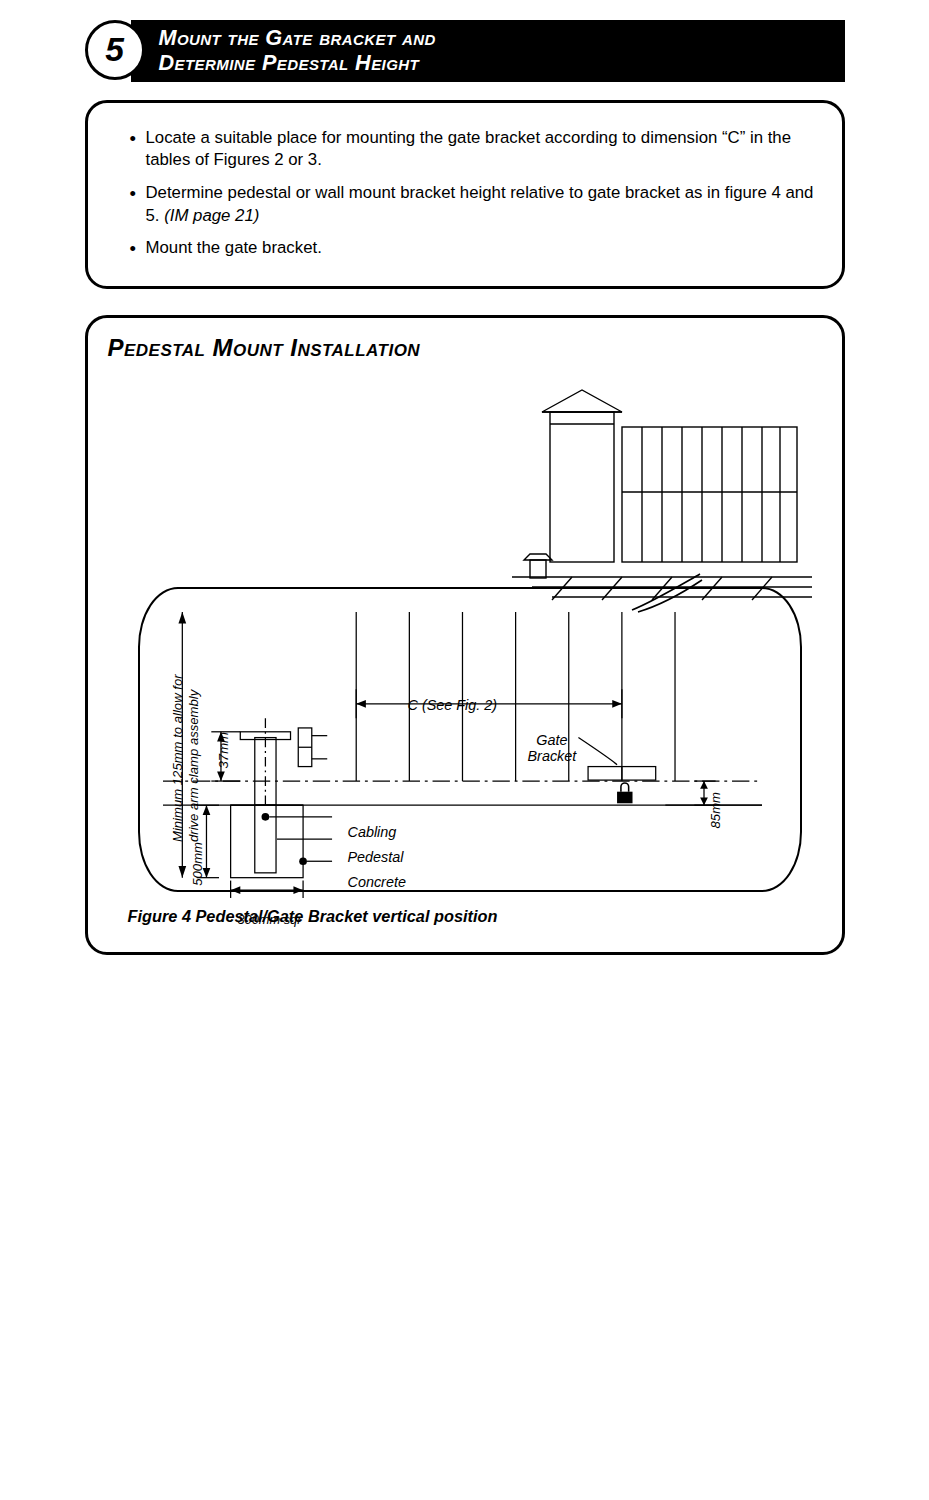5
Mount the Gate bracket and
Determine Pedestal Height
Locate a suitable place for mounting the gate bracket according to dimension “C” in the tables of Figures 2 or 3.
Determine pedestal or wall mount bracket height relative to gate bracket as in figure 4 and 5. (IM page 21)
Mount the gate bracket.
Pedestal Mount Installation
Minimum 125mm to allow for
drive arm clamp assembly
37mm
500mm
85mm
C (See Fig. 2)
Gate
Bracket
Cabling
Pedestal
Concrete
300mm sqr
Figure 4 Pedestal/Gate Bracket vertical position